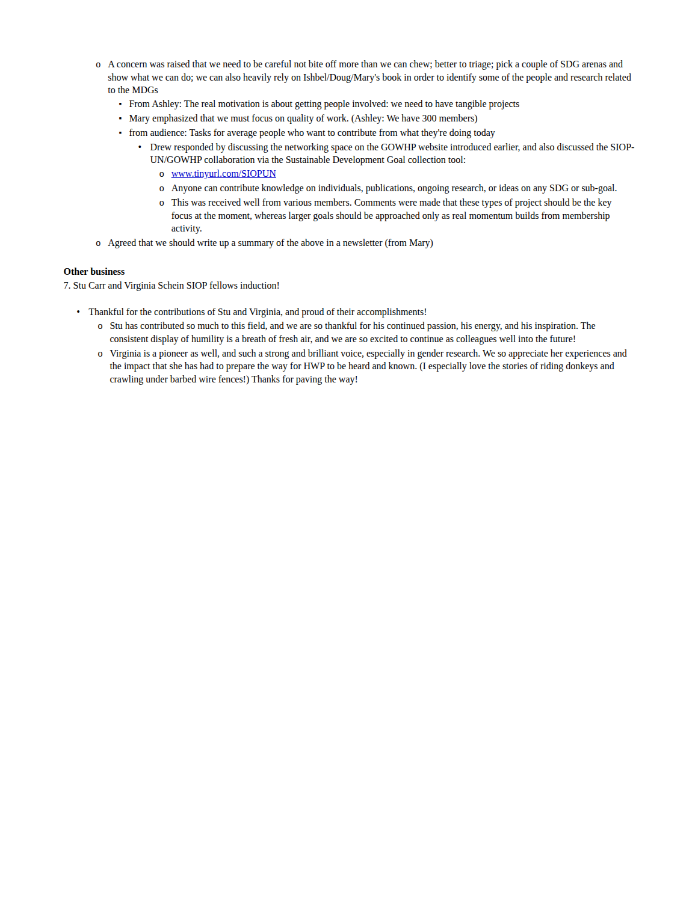A concern was raised that we need to be careful not bite off more than we can chew; better to triage; pick a couple of SDG arenas and show what we can do; we can also heavily rely on Ishbel/Doug/Mary's book in order to identify some of the people and research related to the MDGs
From Ashley: The real motivation is about getting people involved: we need to have tangible projects
Mary emphasized that we must focus on quality of work. (Ashley: We have 300 members)
from audience: Tasks for average people who want to contribute from what they're doing today
Drew responded by discussing the networking space on the GOWHP website introduced earlier, and also discussed the SIOP-UN/GOWHP collaboration via the Sustainable Development Goal collection tool:
www.tinyurl.com/SIOPUN
Anyone can contribute knowledge on individuals, publications, ongoing research, or ideas on any SDG or sub-goal.
This was received well from various members. Comments were made that these types of project should be the key focus at the moment, whereas larger goals should be approached only as real momentum builds from membership activity.
Agreed that we should write up a summary of the above in a newsletter (from Mary)
Other business
7. Stu Carr and Virginia Schein SIOP fellows induction!
Thankful for the contributions of Stu and Virginia, and proud of their accomplishments!
Stu has contributed so much to this field, and we are so thankful for his continued passion, his energy, and his inspiration. The consistent display of humility is a breath of fresh air, and we are so excited to continue as colleagues well into the future!
Virginia is a pioneer as well, and such a strong and brilliant voice, especially in gender research. We so appreciate her experiences and the impact that she has had to prepare the way for HWP to be heard and known. (I especially love the stories of riding donkeys and crawling under barbed wire fences!) Thanks for paving the way!